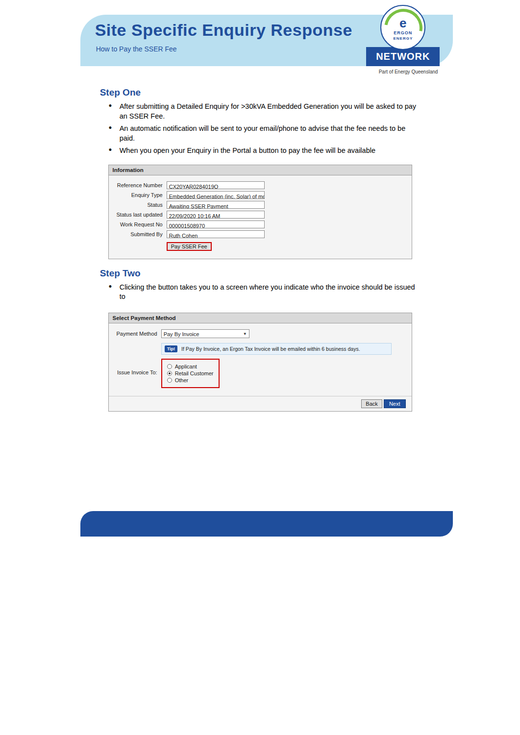Site Specific Enquiry Response
How to Pay the SSER Fee
e
ERGON
ENERGY
NETWORK
Part of Energy Queensland
Step One
After submitting a Detailed Enquiry for >30kVA Embedded Generation you will be asked to pay an SSER Fee.
An automatic notification will be sent to your email/phone to advise that the fee needs to be paid.
When you open your Enquiry in the Portal a button to pay the fee will be available
Information
| Reference Number | CX20YAR0284019Q |
| Enquiry Type | Embedded Generation (inc. Solar) of more t... |
| Status | Awaiting SSER Payment |
| Status last updated | 22/09/2020 10:16 AM |
| Work Request No | 000001508970 |
| Submitted By | Ruth Cohen |
| | Pay SSER Fee |
Step Two
Clicking the button takes you to a screen where you indicate who the invoice should be issued to
Select Payment Method
| Payment Method | Pay By Invoice |
| | Tip! If Pay By Invoice, an Ergon Tax Invoice will be emailed within 6 business days. |
| Issue Invoice To: | Applicant Retail Customer Other |
Back Next